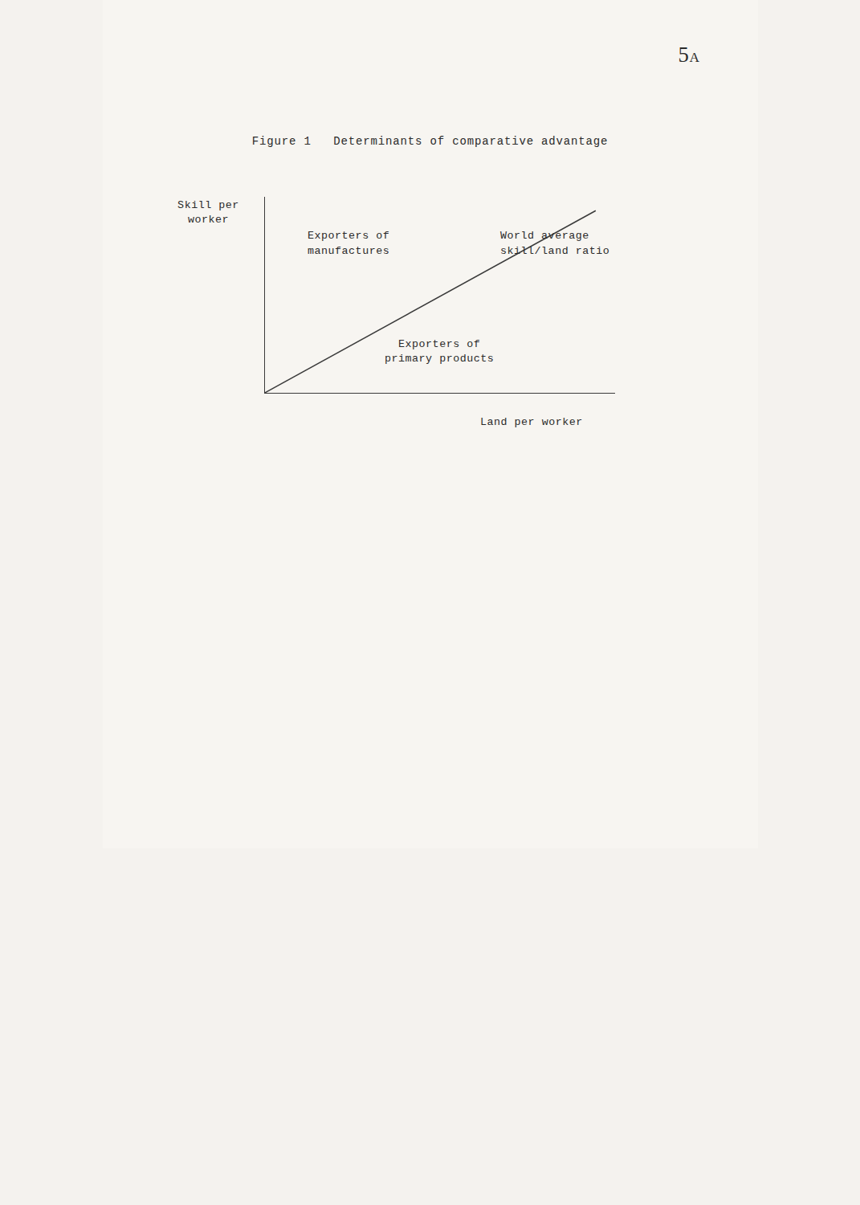5A
Figure 1 Determinants of comparative advantage
Skill per
worker
Exporters of
manufactures
World average
skill/land ratio
Exporters of
primary products
Land per worker